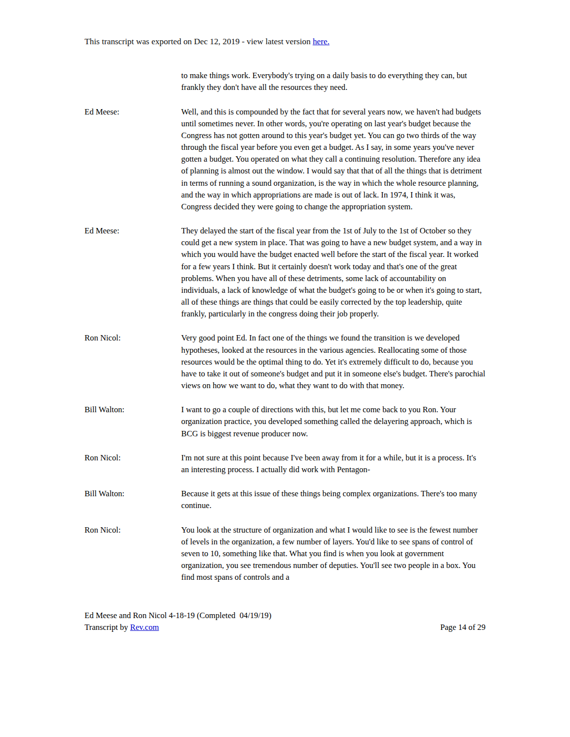This transcript was exported on Dec 12, 2019 - view latest version here.
to make things work. Everybody's trying on a daily basis to do everything they can, but frankly they don't have all the resources they need.
Ed Meese:
Well, and this is compounded by the fact that for several years now, we haven't had budgets until sometimes never. In other words, you're operating on last year's budget because the Congress has not gotten around to this year's budget yet. You can go two thirds of the way through the fiscal year before you even get a budget. As I say, in some years you've never gotten a budget. You operated on what they call a continuing resolution. Therefore any idea of planning is almost out the window. I would say that that of all the things that is detriment in terms of running a sound organization, is the way in which the whole resource planning, and the way in which appropriations are made is out of lack. In 1974, I think it was, Congress decided they were going to change the appropriation system.
Ed Meese:
They delayed the start of the fiscal year from the 1st of July to the 1st of October so they could get a new system in place. That was going to have a new budget system, and a way in which you would have the budget enacted well before the start of the fiscal year. It worked for a few years I think. But it certainly doesn't work today and that's one of the great problems. When you have all of these detriments, some lack of accountability on individuals, a lack of knowledge of what the budget's going to be or when it's going to start, all of these things are things that could be easily corrected by the top leadership, quite frankly, particularly in the congress doing their job properly.
Ron Nicol:
Very good point Ed. In fact one of the things we found the transition is we developed hypotheses, looked at the resources in the various agencies. Reallocating some of those resources would be the optimal thing to do. Yet it's extremely difficult to do, because you have to take it out of someone's budget and put it in someone else's budget. There's parochial views on how we want to do, what they want to do with that money.
Bill Walton:
I want to go a couple of directions with this, but let me come back to you Ron. Your organization practice, you developed something called the delayering approach, which is BCG is biggest revenue producer now.
Ron Nicol:
I'm not sure at this point because I've been away from it for a while, but it is a process. It's an interesting process. I actually did work with Pentagon-
Bill Walton:
Because it gets at this issue of these things being complex organizations. There's too many continue.
Ron Nicol:
You look at the structure of organization and what I would like to see is the fewest number of levels in the organization, a few number of layers. You'd like to see spans of control of seven to 10, something like that. What you find is when you look at government organization, you see tremendous number of deputies. You'll see two people in a box. You find most spans of controls and a
Ed Meese and Ron Nicol 4-18-19 (Completed 04/19/19)
Transcript by Rev.com
Page 14 of 29